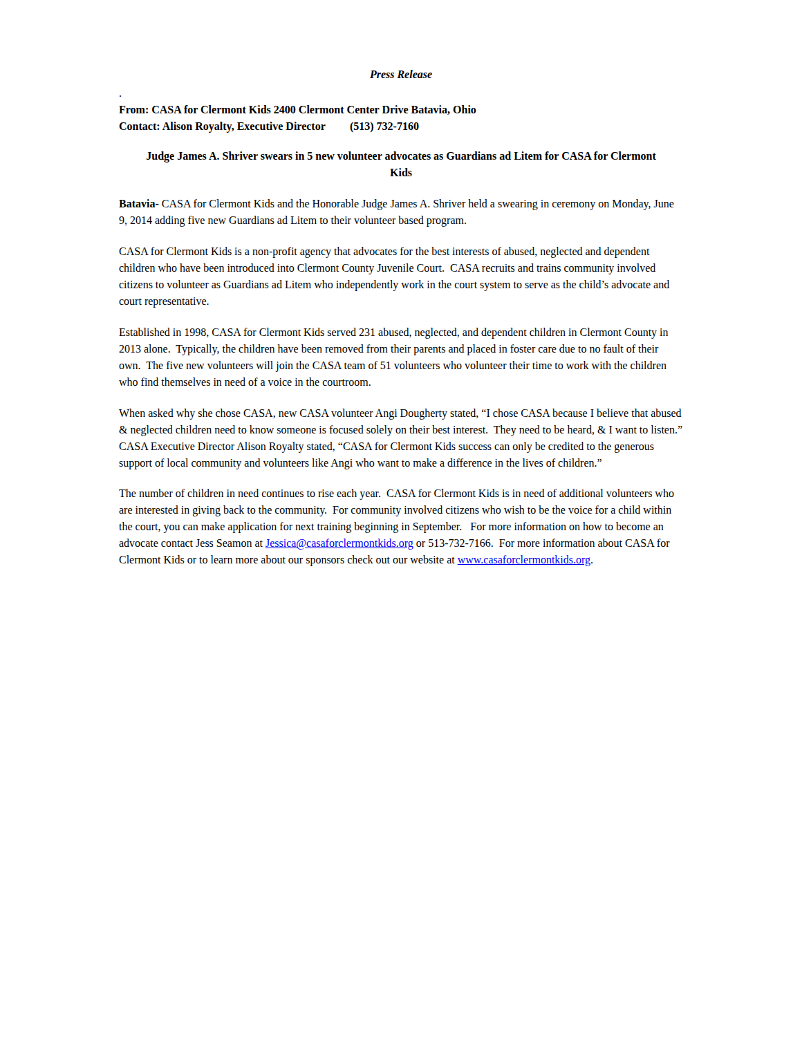Press Release
.
From: CASA for Clermont Kids 2400 Clermont Center Drive Batavia, Ohio
Contact: Alison Royalty, Executive Director (513) 732-7160
Judge James A. Shriver swears in 5 new volunteer advocates as Guardians ad Litem for CASA for Clermont Kids
Batavia- CASA for Clermont Kids and the Honorable Judge James A. Shriver held a swearing in ceremony on Monday, June 9, 2014 adding five new Guardians ad Litem to their volunteer based program.
CASA for Clermont Kids is a non-profit agency that advocates for the best interests of abused, neglected and dependent children who have been introduced into Clermont County Juvenile Court. CASA recruits and trains community involved citizens to volunteer as Guardians ad Litem who independently work in the court system to serve as the child’s advocate and court representative.
Established in 1998, CASA for Clermont Kids served 231 abused, neglected, and dependent children in Clermont County in 2013 alone. Typically, the children have been removed from their parents and placed in foster care due to no fault of their own. The five new volunteers will join the CASA team of 51 volunteers who volunteer their time to work with the children who find themselves in need of a voice in the courtroom.
When asked why she chose CASA, new CASA volunteer Angi Dougherty stated, “I chose CASA because I believe that abused & neglected children need to know someone is focused solely on their best interest. They need to be heard, & I want to listen.” CASA Executive Director Alison Royalty stated, “CASA for Clermont Kids success can only be credited to the generous support of local community and volunteers like Angi who want to make a difference in the lives of children.”
The number of children in need continues to rise each year. CASA for Clermont Kids is in need of additional volunteers who are interested in giving back to the community. For community involved citizens who wish to be the voice for a child within the court, you can make application for next training beginning in September. For more information on how to become an advocate contact Jess Seamon at Jessica@casaforclermontkids.org or 513-732-7166. For more information about CASA for Clermont Kids or to learn more about our sponsors check out our website at www.casaforclermontkids.org.